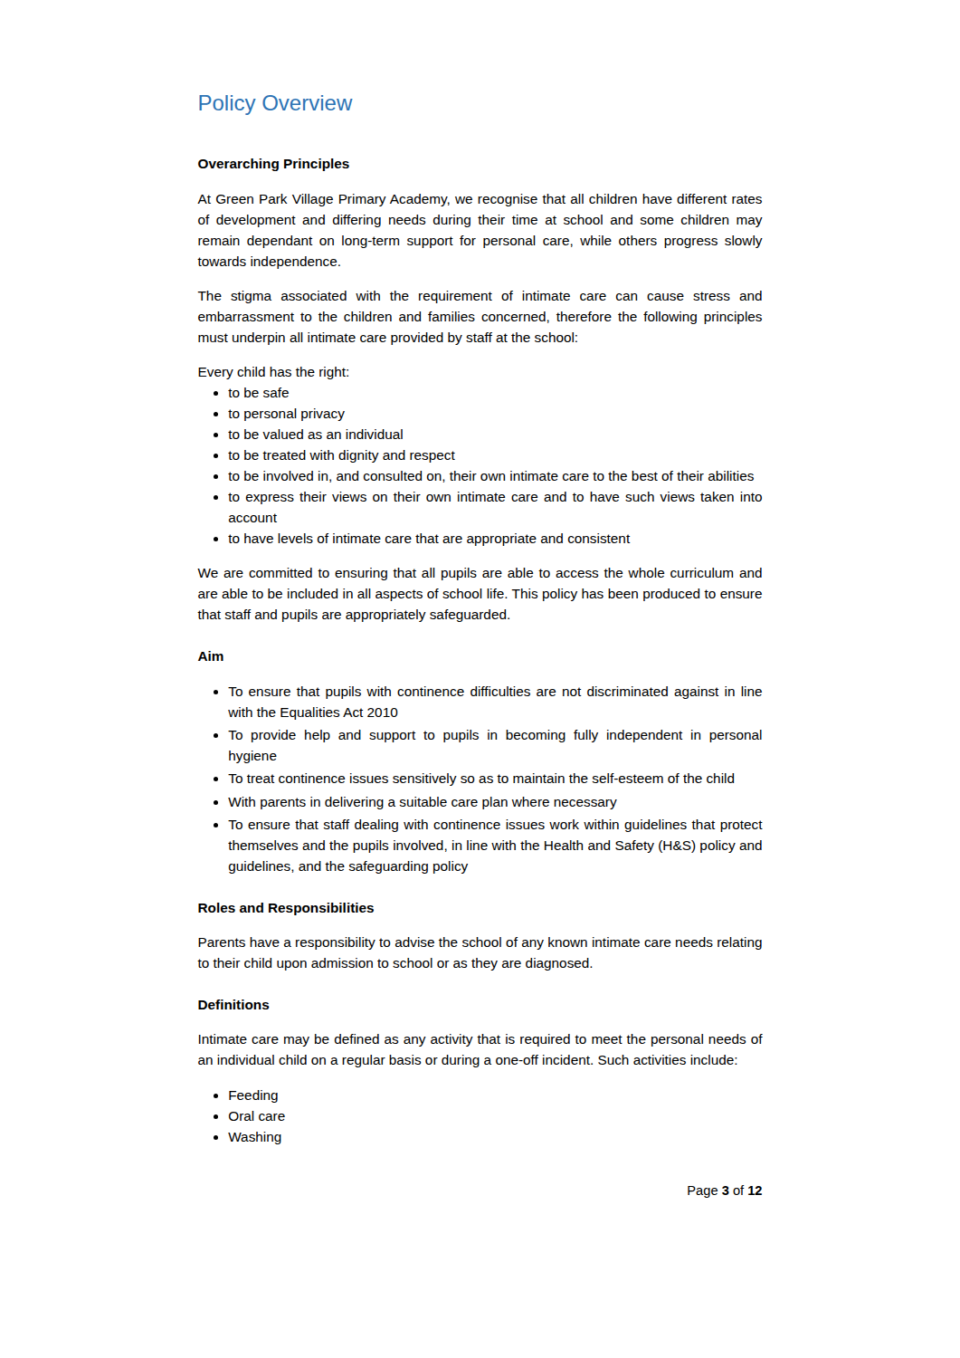Policy Overview
Overarching Principles
At Green Park Village Primary Academy, we recognise that all children have different rates of development and differing needs during their time at school and some children may remain dependant on long-term support for personal care, while others progress slowly towards independence.
The stigma associated with the requirement of intimate care can cause stress and embarrassment to the children and families concerned, therefore the following principles must underpin all intimate care provided by staff at the school:
Every child has the right:
to be safe
to personal privacy
to be valued as an individual
to be treated with dignity and respect
to be involved in, and consulted on, their own intimate care to the best of their abilities
to express their views on their own intimate care and to have such views taken into account
to have levels of intimate care that are appropriate and consistent
We are committed to ensuring that all pupils are able to access the whole curriculum and are able to be included in all aspects of school life. This policy has been produced to ensure that staff and pupils are appropriately safeguarded.
Aim
To ensure that pupils with continence difficulties are not discriminated against in line with the Equalities Act 2010
To provide help and support to pupils in becoming fully independent in personal hygiene
To treat continence issues sensitively so as to maintain the self-esteem of the child
With parents in delivering a suitable care plan where necessary
To ensure that staff dealing with continence issues work within guidelines that protect themselves and the pupils involved, in line with the Health and Safety (H&S) policy and guidelines, and the safeguarding policy
Roles and Responsibilities
Parents have a responsibility to advise the school of any known intimate care needs relating to their child upon admission to school or as they are diagnosed.
Definitions
Intimate care may be defined as any activity that is required to meet the personal needs of an individual child on a regular basis or during a one-off incident. Such activities include:
Feeding
Oral care
Washing
Page 3 of 12